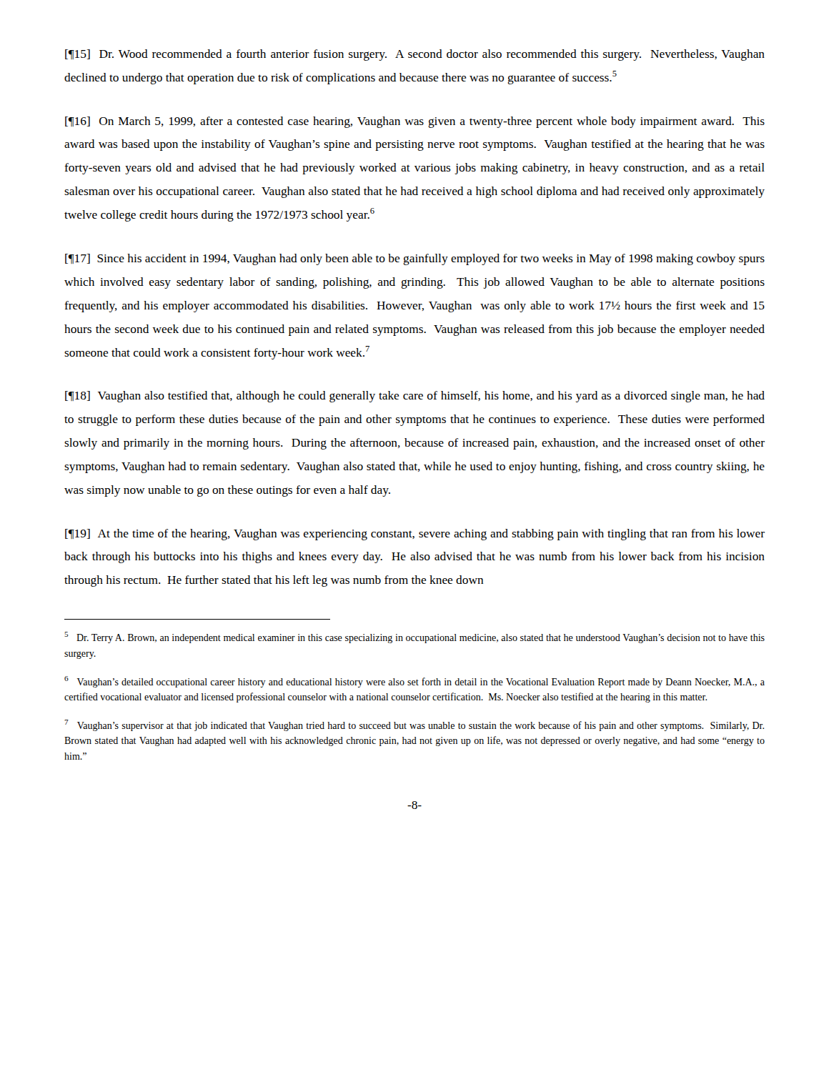[¶15] Dr. Wood recommended a fourth anterior fusion surgery. A second doctor also recommended this surgery. Nevertheless, Vaughan declined to undergo that operation due to risk of complications and because there was no guarantee of success.5
[¶16] On March 5, 1999, after a contested case hearing, Vaughan was given a twenty-three percent whole body impairment award. This award was based upon the instability of Vaughan’s spine and persisting nerve root symptoms. Vaughan testified at the hearing that he was forty-seven years old and advised that he had previously worked at various jobs making cabinetry, in heavy construction, and as a retail salesman over his occupational career. Vaughan also stated that he had received a high school diploma and had received only approximately twelve college credit hours during the 1972/1973 school year.6
[¶17] Since his accident in 1994, Vaughan had only been able to be gainfully employed for two weeks in May of 1998 making cowboy spurs which involved easy sedentary labor of sanding, polishing, and grinding. This job allowed Vaughan to be able to alternate positions frequently, and his employer accommodated his disabilities. However, Vaughan was only able to work 17½ hours the first week and 15 hours the second week due to his continued pain and related symptoms. Vaughan was released from this job because the employer needed someone that could work a consistent forty-hour work week.7
[¶18] Vaughan also testified that, although he could generally take care of himself, his home, and his yard as a divorced single man, he had to struggle to perform these duties because of the pain and other symptoms that he continues to experience. These duties were performed slowly and primarily in the morning hours. During the afternoon, because of increased pain, exhaustion, and the increased onset of other symptoms, Vaughan had to remain sedentary. Vaughan also stated that, while he used to enjoy hunting, fishing, and cross country skiing, he was simply now unable to go on these outings for even a half day.
[¶19] At the time of the hearing, Vaughan was experiencing constant, severe aching and stabbing pain with tingling that ran from his lower back through his buttocks into his thighs and knees every day. He also advised that he was numb from his lower back from his incision through his rectum. He further stated that his left leg was numb from the knee down
5 Dr. Terry A. Brown, an independent medical examiner in this case specializing in occupational medicine, also stated that he understood Vaughan’s decision not to have this surgery.
6 Vaughan’s detailed occupational career history and educational history were also set forth in detail in the Vocational Evaluation Report made by Deann Noecker, M.A., a certified vocational evaluator and licensed professional counselor with a national counselor certification. Ms. Noecker also testified at the hearing in this matter.
7 Vaughan’s supervisor at that job indicated that Vaughan tried hard to succeed but was unable to sustain the work because of his pain and other symptoms. Similarly, Dr. Brown stated that Vaughan had adapted well with his acknowledged chronic pain, had not given up on life, was not depressed or overly negative, and had some “energy to him.”
-8-